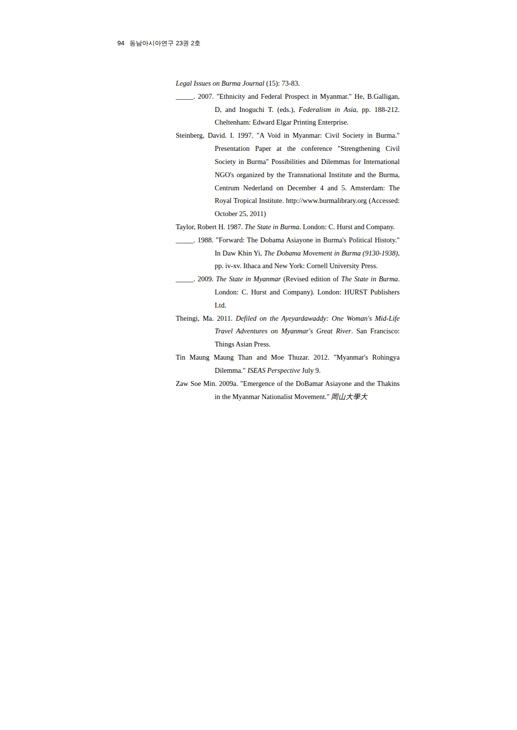94 동남아시아연구 23권 2호
Legal Issues on Burma Journal (15): 73-83.
_____. 2007. "Ethnicity and Federal Prospect in Myanmar." He, B.Galligan, D, and Inoguchi T. (eds.), Federalism in Asia, pp. 188-212. Cheltenham: Edward Elgar Printing Enterprise.
Steinberg, David. I. 1997. "A Void in Myanmar: Civil Society in Burma." Presentation Paper at the conference "Strengthening Civil Society in Burma" Possibilities and Dilemmas for International NGO's organized by the Transnational Institute and the Burma, Centrum Nederland on December 4 and 5. Amsterdam: The Royal Tropical Institute. http://www.burmalibrary.org (Accessed: October 25, 2011)
Taylor, Robert H. 1987. The State in Burma. London: C. Hurst and Company.
_____. 1988. "Forward: The Dobama Asiayone in Burma's Political Histoty." In Daw Khin Yi, The Dobama Movement in Burma (9130-1938), pp. iv-xv. Ithaca and New York: Cornell University Press.
_____. 2009. The State in Myanmar (Revised edition of The State in Burma. London: C. Hurst and Company). London: HURST Publishers Ltd.
Theingi, Ma. 2011. Defiled on the Ayeyardawaddy: One Woman's Mid-Life Travel Adventures on Myanmar's Great River. San Francisco: Things Asian Press.
Tin Maung Maung Than and Moe Thuzar. 2012. "Myanmar's Rohingya Dilemma." ISEAS Perspective July 9.
Zaw Soe Min. 2009a. "Emergence of the DoBamar Asiayone and the Thakins in the Myanmar Nationalist Movement." 岡山大學大